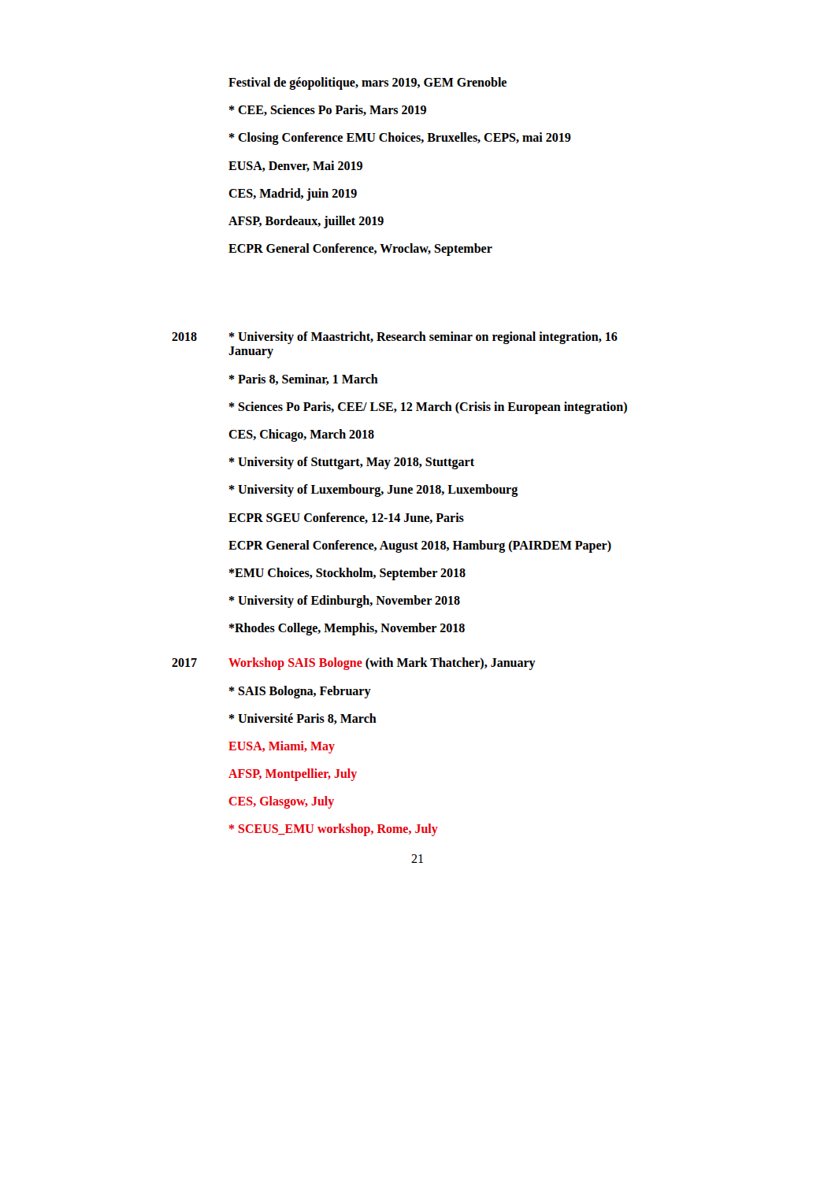Festival de géopolitique, mars 2019, GEM Grenoble
* CEE, Sciences Po Paris, Mars 2019
* Closing Conference EMU Choices, Bruxelles, CEPS, mai 2019
EUSA, Denver, Mai 2019
CES, Madrid, juin 2019
AFSP, Bordeaux, juillet 2019
ECPR General Conference, Wroclaw, September
2018
* University of Maastricht, Research seminar on regional integration, 16 January
* Paris 8, Seminar, 1 March
* Sciences Po Paris, CEE/ LSE, 12 March (Crisis in European integration)
CES, Chicago, March 2018
* University of Stuttgart, May 2018, Stuttgart
* University of Luxembourg, June 2018, Luxembourg
ECPR SGEU Conference, 12-14 June, Paris
ECPR General Conference, August 2018, Hamburg (PAIRDEM Paper)
*EMU Choices, Stockholm, September 2018
* University of Edinburgh, November 2018
*Rhodes College, Memphis, November 2018
2017
Workshop SAIS Bologne (with Mark Thatcher), January
* SAIS Bologna, February
* Université Paris 8, March
EUSA, Miami, May
AFSP, Montpellier, July
CES, Glasgow, July
* SCEUS_EMU workshop, Rome, July
21